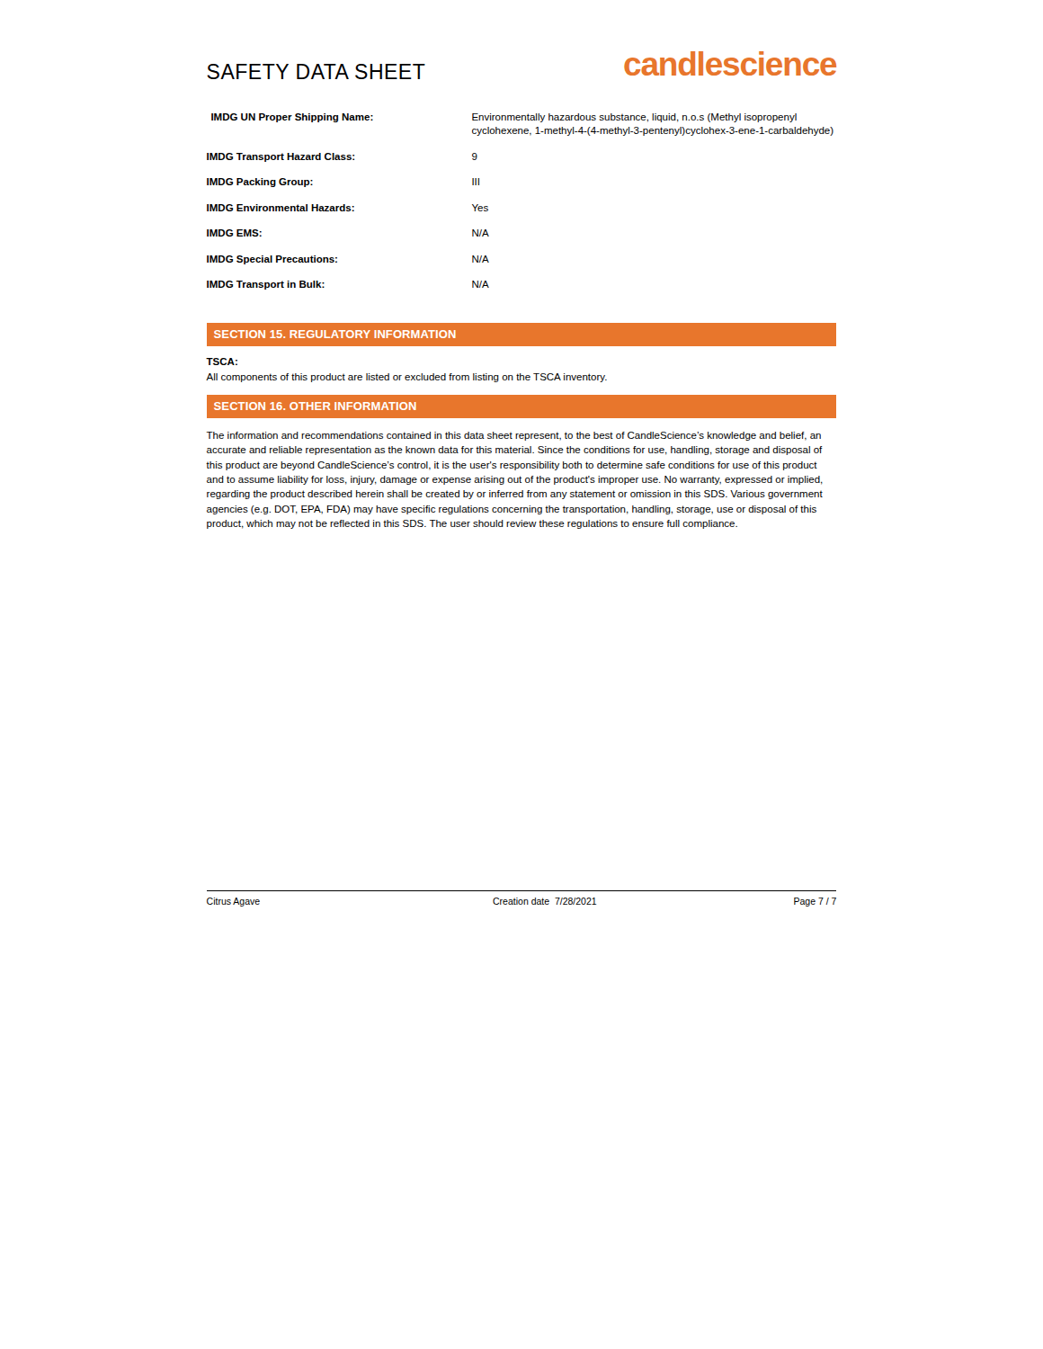SAFETY DATA SHEET
candle science
| IMDG UN Proper Shipping Name: | Environmentally hazardous substance, liquid, n.o.s (Methyl isopropenyl cyclohexene, 1-methyl-4-(4-methyl-3-pentenyl)cyclohex-3-ene-1-carbaldehyde) |
| IMDG Transport Hazard Class: | 9 |
| IMDG Packing Group: | III |
| IMDG Environmental Hazards: | Yes |
| IMDG EMS: | N/A |
| IMDG Special Precautions: | N/A |
| IMDG Transport in Bulk: | N/A |
SECTION 15. REGULATORY INFORMATION
TSCA:
All components of this product are listed or excluded from listing on the TSCA inventory.
SECTION 16. OTHER INFORMATION
The information and recommendations contained in this data sheet represent, to the best of CandleScience’s knowledge and belief, an accurate and reliable representation as the known data for this material. Since the conditions for use, handling, storage and disposal of this product are beyond CandleScience’s control, it is the user's responsibility both to determine safe conditions for use of this product and to assume liability for loss, injury, damage or expense arising out of the product's improper use. No warranty, expressed or implied, regarding the product described herein shall be created by or inferred from any statement or omission in this SDS. Various government agencies (e.g. DOT, EPA, FDA) may have specific regulations concerning the transportation, handling, storage, use or disposal of this product, which may not be reflected in this SDS. The user should review these regulations to ensure full compliance.
Citrus Agave
Creation date 7/28/2021
Page 7 / 7